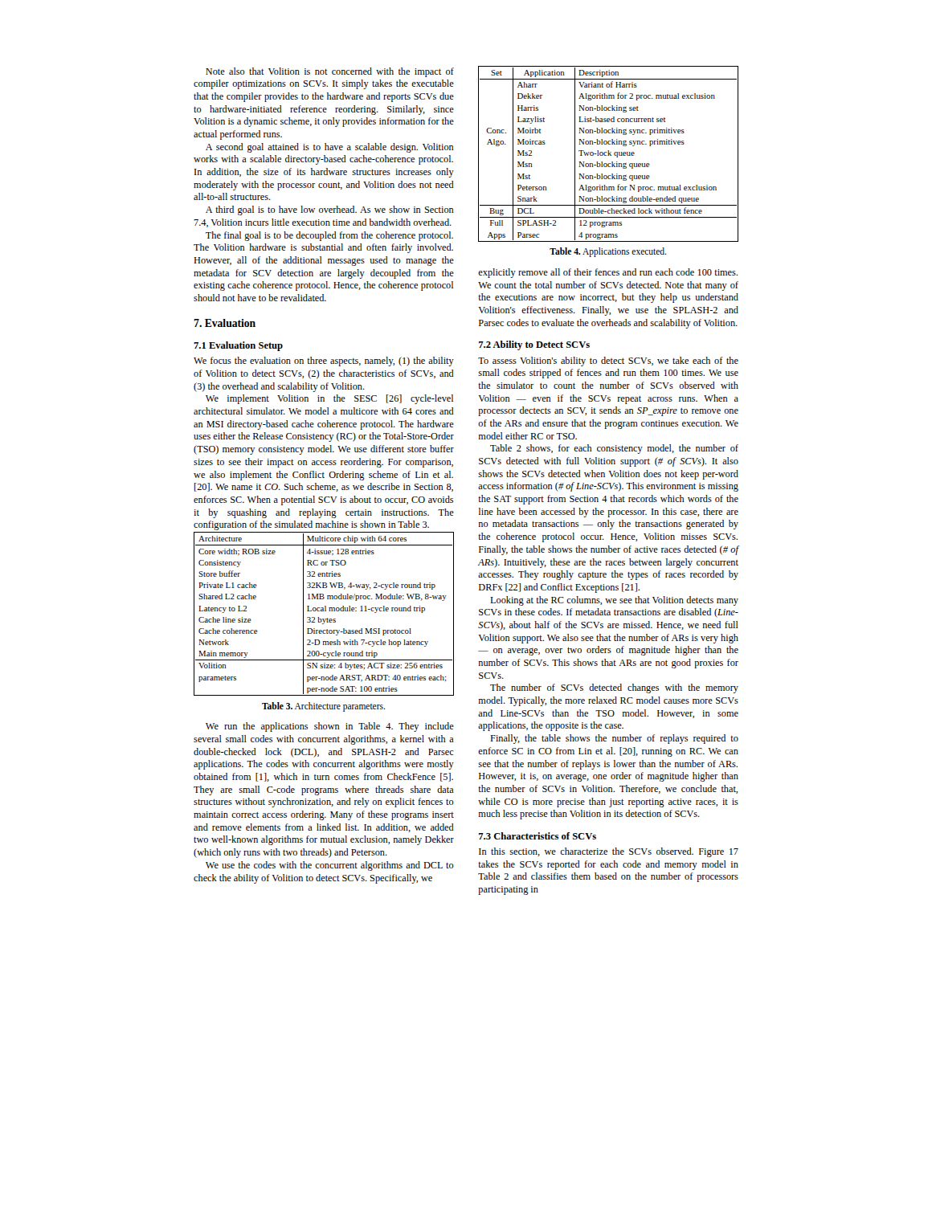Note also that Volition is not concerned with the impact of compiler optimizations on SCVs. It simply takes the executable that the compiler provides to the hardware and reports SCVs due to hardware-initiated reference reordering. Similarly, since Volition is a dynamic scheme, it only provides information for the actual performed runs.
A second goal attained is to have a scalable design. Volition works with a scalable directory-based cache-coherence protocol. In addition, the size of its hardware structures increases only moderately with the processor count, and Volition does not need all-to-all structures.
A third goal is to have low overhead. As we show in Section 7.4, Volition incurs little execution time and bandwidth overhead.
The final goal is to be decoupled from the coherence protocol. The Volition hardware is substantial and often fairly involved. However, all of the additional messages used to manage the metadata for SCV detection are largely decoupled from the existing cache coherence protocol. Hence, the coherence protocol should not have to be revalidated.
7. Evaluation
7.1 Evaluation Setup
We focus the evaluation on three aspects, namely, (1) the ability of Volition to detect SCVs, (2) the characteristics of SCVs, and (3) the overhead and scalability of Volition.
We implement Volition in the SESC [26] cycle-level architectural simulator. We model a multicore with 64 cores and an MSI directory-based cache coherence protocol. The hardware uses either the Release Consistency (RC) or the Total-Store-Order (TSO) memory consistency model. We use different store buffer sizes to see their impact on access reordering. For comparison, we also implement the Conflict Ordering scheme of Lin et al. [20]. We name it CO. Such scheme, as we describe in Section 8, enforces SC. When a potential SCV is about to occur, CO avoids it by squashing and replaying certain instructions. The configuration of the simulated machine is shown in Table 3.
| Architecture | Multicore chip with 64 cores |
| Core width; ROB size | 4-issue; 128 entries |
| Consistency | RC or TSO |
| Store buffer | 32 entries |
| Private L1 cache | 32KB WB, 4-way, 2-cycle round trip |
| Shared L2 cache | 1MB module/proc. Module: WB, 8-way |
| Latency to L2 | Local module: 11-cycle round trip |
| Cache line size | 32 bytes |
| Cache coherence | Directory-based MSI protocol |
| Network | 2-D mesh with 7-cycle hop latency |
| Main memory | 200-cycle round trip |
| Volition | SN size: 4 bytes; ACT size: 256 entries |
| parameters | per-node ARST, ARDT: 40 entries each; |
| | per-node SAT: 100 entries |
Table 3. Architecture parameters.
We run the applications shown in Table 4. They include several small codes with concurrent algorithms, a kernel with a double-checked lock (DCL), and SPLASH-2 and Parsec applications. The codes with concurrent algorithms were mostly obtained from [1], which in turn comes from CheckFence [5]. They are small C-code programs where threads share data structures without synchronization, and rely on explicit fences to maintain correct access ordering. Many of these programs insert and remove elements from a linked list. In addition, we added two well-known algorithms for mutual exclusion, namely Dekker (which only runs with two threads) and Peterson.
We use the codes with the concurrent algorithms and DCL to check the ability of Volition to detect SCVs. Specifically, we
| Set | Application | Description |
| | Aharr | Variant of Harris |
| | Dekker | Algorithm for 2 proc. mutual exclusion |
| | Harris | Non-blocking set |
| | Lazylist | List-based concurrent set |
| Conc. | Moirbt | Non-blocking sync. primitives |
| Algo. | Moircas | Non-blocking sync. primitives |
| | Ms2 | Two-lock queue |
| | Msn | Non-blocking queue |
| | Mst | Non-blocking queue |
| | Peterson | Algorithm for N proc. mutual exclusion |
| | Snark | Non-blocking double-ended queue |
| Bug | DCL | Double-checked lock without fence |
| Full | SPLASH-2 | 12 programs |
| Apps | Parsec | 4 programs |
Table 4. Applications executed.
explicitly remove all of their fences and run each code 100 times. We count the total number of SCVs detected. Note that many of the executions are now incorrect, but they help us understand Volition's effectiveness. Finally, we use the SPLASH-2 and Parsec codes to evaluate the overheads and scalability of Volition.
7.2 Ability to Detect SCVs
To assess Volition's ability to detect SCVs, we take each of the small codes stripped of fences and run them 100 times. We use the simulator to count the number of SCVs observed with Volition — even if the SCVs repeat across runs. When a processor dectects an SCV, it sends an SP_expire to remove one of the ARs and ensure that the program continues execution. We model either RC or TSO.
Table 2 shows, for each consistency model, the number of SCVs detected with full Volition support (# of SCVs). It also shows the SCVs detected when Volition does not keep per-word access information (# of Line-SCVs). This environment is missing the SAT support from Section 4 that records which words of the line have been accessed by the processor. In this case, there are no metadata transactions — only the transactions generated by the coherence protocol occur. Hence, Volition misses SCVs. Finally, the table shows the number of active races detected (# of ARs). Intuitively, these are the races between largely concurrent accesses. They roughly capture the types of races recorded by DRFx [22] and Conflict Exceptions [21].
Looking at the RC columns, we see that Volition detects many SCVs in these codes. If metadata transactions are disabled (Line-SCVs), about half of the SCVs are missed. Hence, we need full Volition support. We also see that the number of ARs is very high — on average, over two orders of magnitude higher than the number of SCVs. This shows that ARs are not good proxies for SCVs.
The number of SCVs detected changes with the memory model. Typically, the more relaxed RC model causes more SCVs and Line-SCVs than the TSO model. However, in some applications, the opposite is the case.
Finally, the table shows the number of replays required to enforce SC in CO from Lin et al. [20], running on RC. We can see that the number of replays is lower than the number of ARs. However, it is, on average, one order of magnitude higher than the number of SCVs in Volition. Therefore, we conclude that, while CO is more precise than just reporting active races, it is much less precise than Volition in its detection of SCVs.
7.3 Characteristics of SCVs
In this section, we characterize the SCVs observed. Figure 17 takes the SCVs reported for each code and memory model in Table 2 and classifies them based on the number of processors participating in